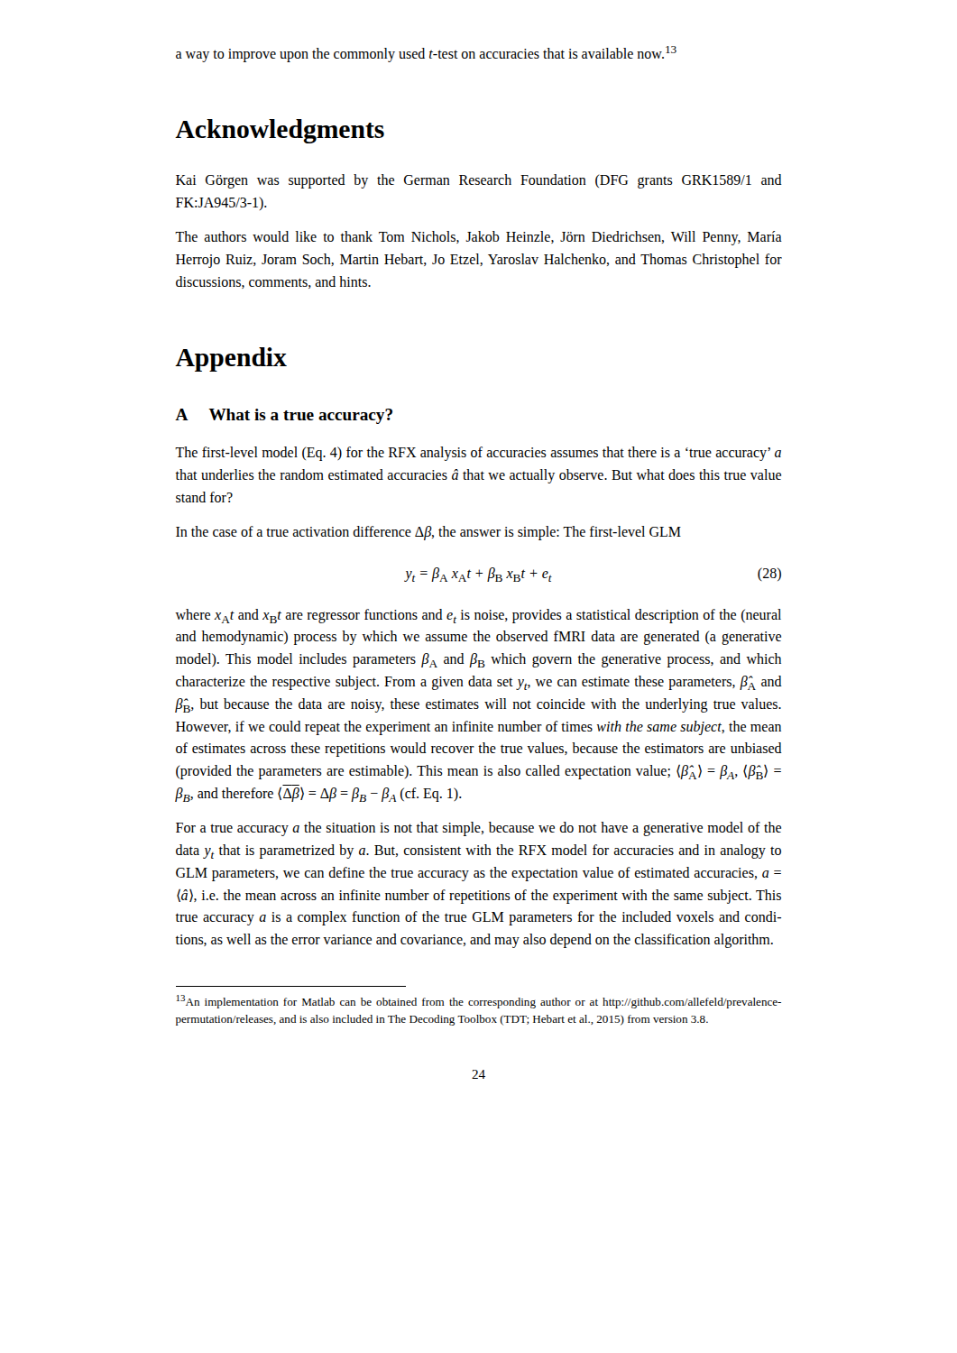a way to improve upon the commonly used t-test on accuracies that is available now.13
Acknowledgments
Kai Görgen was supported by the German Research Foundation (DFG grants GRK1589/1 and FK:JA945/3-1).
The authors would like to thank Tom Nichols, Jakob Heinzle, Jörn Diedrichsen, Will Penny, María Herrojo Ruiz, Joram Soch, Martin Hebart, Jo Etzel, Yaroslav Halchenko, and Thomas Christophel for discussions, comments, and hints.
Appendix
AWhat is a true accuracy?
The first-level model (Eq. 4) for the RFX analysis of accuracies assumes that there is a ‘true accuracy’ a that underlies the random estimated accuracies â that we actually observe. But what does this true value stand for?
In the case of a true activation difference Δβ, the answer is simple: The first-level GLM
yt = βA xAt + βB xBt + et
(28)
where xAt and xBt are regressor functions and et is noise, provides a statistical description of the (neural and hemodynamic) process by which we assume the observed fMRI data are generated (a generative model). This model includes parameters βA and βB which govern the generative process, and which characterize the respective subject. From a given data set yt, we can estimate these parameters, β̂A and β̂B, but because the data are noisy, these estimates will not coincide with the underlying true values. However, if we could repeat the experiment an infinite number of times with the same subject, the mean of estimates across these repetitions would recover the true values, because the estimators are unbiased (provided the parameters are estimable). This mean is also called expectation value; ⟨β̂A⟩ = βA, ⟨β̂B⟩ = βB, and therefore ⟨Δβ⟩ = Δβ = βB − βA (cf. Eq. 1).
For a true accuracy a the situation is not that simple, because we do not have a generative model of the data yt that is parametrized by a. But, consistent with the RFX model for accuracies and in analogy to GLM parameters, we can define the true accuracy as the expectation value of estimated accuracies, a = ⟨â⟩, i.e. the mean across an infinite number of repetitions of the experiment with the same subject. This true accuracy a is a complex function of the true GLM parameters for the included voxels and conditions, as well as the error variance and covariance, and may also depend on the classification algorithm.
13An implementation for Matlab can be obtained from the corresponding author or at http://github.com/allefeld/prevalence-permutation/releases, and is also included in The Decoding Toolbox (TDT; Hebart et al., 2015) from version 3.8.
24